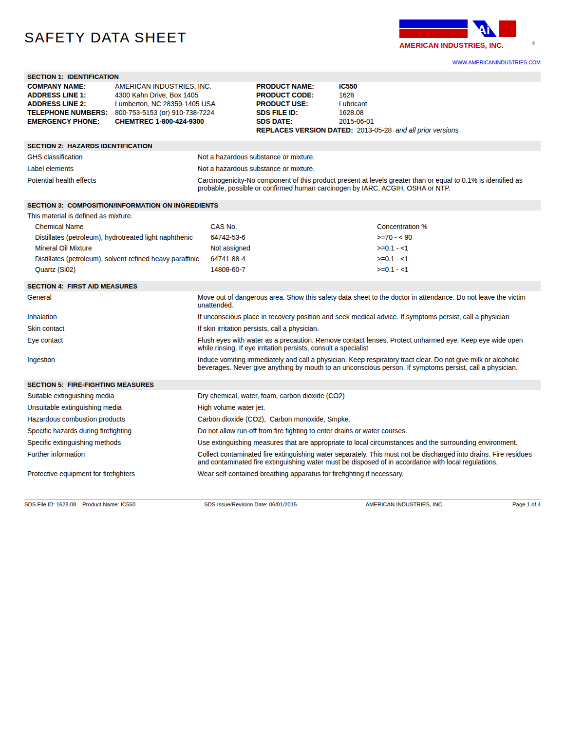SAFETY DATA SHEET
Ai AMERICAN INDUSTRIES, INC. ®
WWW.AMERICANINDUSTRIES.COM
SECTION 1: IDENTIFICATION
| COMPANY NAME: | AMERICAN INDUSTRIES, INC. | PRODUCT NAME: | IC550 |
| ADDRESS LINE 1: | 4300 Kahn Drive, Box 1405 | PRODUCT CODE: | 1628 |
| ADDRESS LINE 2: | Lumberton, NC 28359-1405 USA | PRODUCT USE: | Lubricant |
| TELEPHONE NUMBERS: | 800-753-5153 (or) 910-738-7224 | SDS FILE ID: | 1628.08 |
| EMERGENCY PHONE: | CHEMTREC 1-800-424-9300 | SDS DATE: | 2015-06-01 |
| | | REPLACES VERSION DATED: 2013-05-28 and all prior versions |
SECTION 2: HAZARDS IDENTIFICATION
| GHS classification | Not a hazardous substance or mixture. |
| Label elements | Not a hazardous substance or mixture. |
| Potential health effects | Carcinogenicity-No component of this product present at levels greater than or equal to 0.1% is identified as probable, possible or confirmed human carcinogen by IARC, ACGIH, OSHA or NTP. |
SECTION 3: COMPOSITION/INFORMATION ON INGREDIENTS
This material is defined as mixture.
| Chemical Name | CAS No. | Concentration % |
| Distillates (petroleum), hydrotreated light naphthenic | 64742-53-6 | >=70 - < 90 |
| Mineral Oil Mixture | Not assigned | >=0.1 - <1 |
| Distillates (petroleum), solvent-refined heavy paraffinic | 64741-88-4 | >=0.1 - <1 |
| Quartz (Si02) | 14808-60-7 | >=0.1 - <1 |
SECTION 4: FIRST AID MEASURES
| General | Move out of dangerous area. Show this safety data sheet to the doctor in attendance. Do not leave the victim unattended. |
| Inhalation | If unconscious place in recovery position and seek medical advice. If symptoms persist, call a physician |
| Skin contact | If skin irritation persists, call a physician. |
| Eye contact | Flush eyes with water as a precaution. Remove contact lenses. Protect unharmed eye. Keep eye wide open while rinsing. If eye irritation persists, consult a specialist |
| Ingestion | Induce vomiting immediately and call a physician. Keep respiratory tract clear. Do not give milk or alcoholic beverages. Never give anything by mouth to an unconscious person. If symptoms persist, call a physician. |
SECTION 5: FIRE-FIGHTING MEASURES
| Suitable extinguishing media | Dry chemical, water, foam, carbon dioxide (CO2) |
| Unsuitable extinguishing media | High volume water jet. |
| Hazardous combustion products | Carbon dioxide (CO2), Carbon monoxide, Smpke. |
| Specific hazards during firefighting | Do not allow run-off from fire fighting to enter drains or water courses. |
| Specific extinguishing methods | Use extinguishing measures that are appropriate to local circumstances and the surrounding environment. |
| Further information | Collect contaminated fire extinguishing water separately. This must not be discharged into drains. Fire residues and contaminated fire extinguishing water must be disposed of in accordance with local regulations. |
| Protective equipment for firefighters | Wear self-contained breathing apparatus for firefighting if necessary. |
SDS File ID: 1628.08 Product Name: IC550 SDS Issue/Revision Date: 06/01/2015 AMERICAN INDUSTRIES, INC. Page 1 of 4